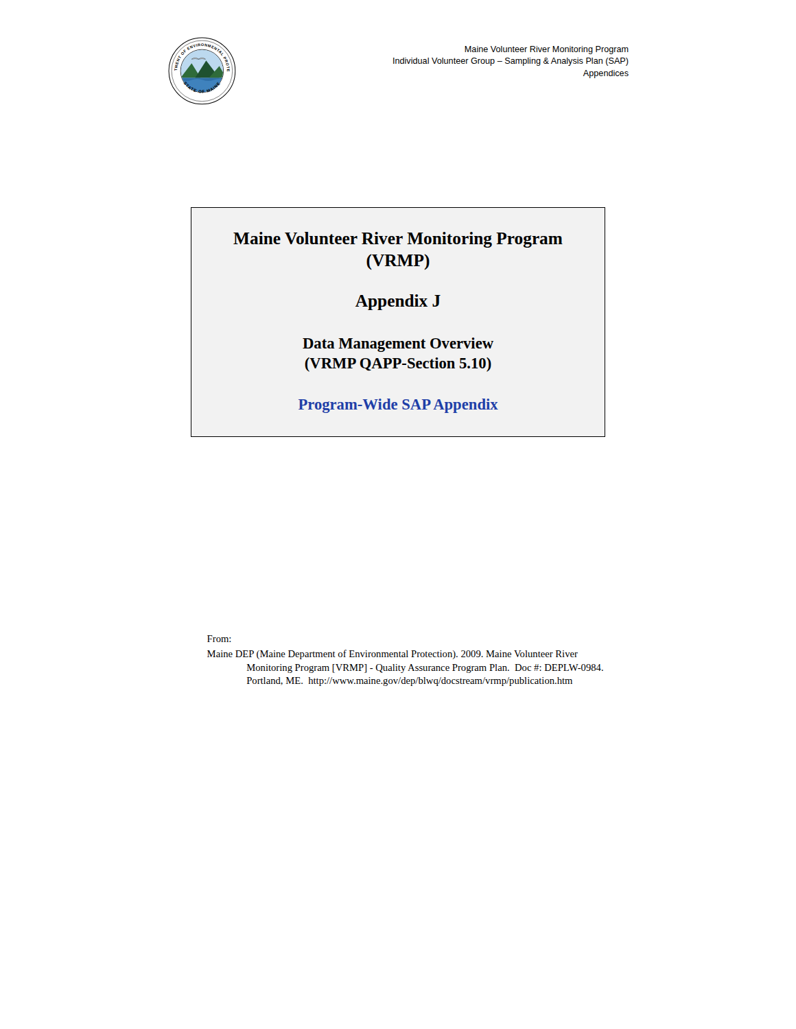DEPARTMENT OF ENVIRONMENTAL PROTECTION STATE OF MAINE
Maine Volunteer River Monitoring Program
Individual Volunteer Group – Sampling & Analysis Plan (SAP)
Appendices
Maine Volunteer River Monitoring Program (VRMP)
Appendix J
Data Management Overview
(VRMP QAPP-Section 5.10)
Program-Wide SAP Appendix
From:
Maine DEP (Maine Department of Environmental Protection). 2009. Maine Volunteer River Monitoring Program [VRMP] - Quality Assurance Program Plan. Doc #: DEPLW-0984. Portland, ME. http://www.maine.gov/dep/blwq/docstream/vrmp/publication.htm